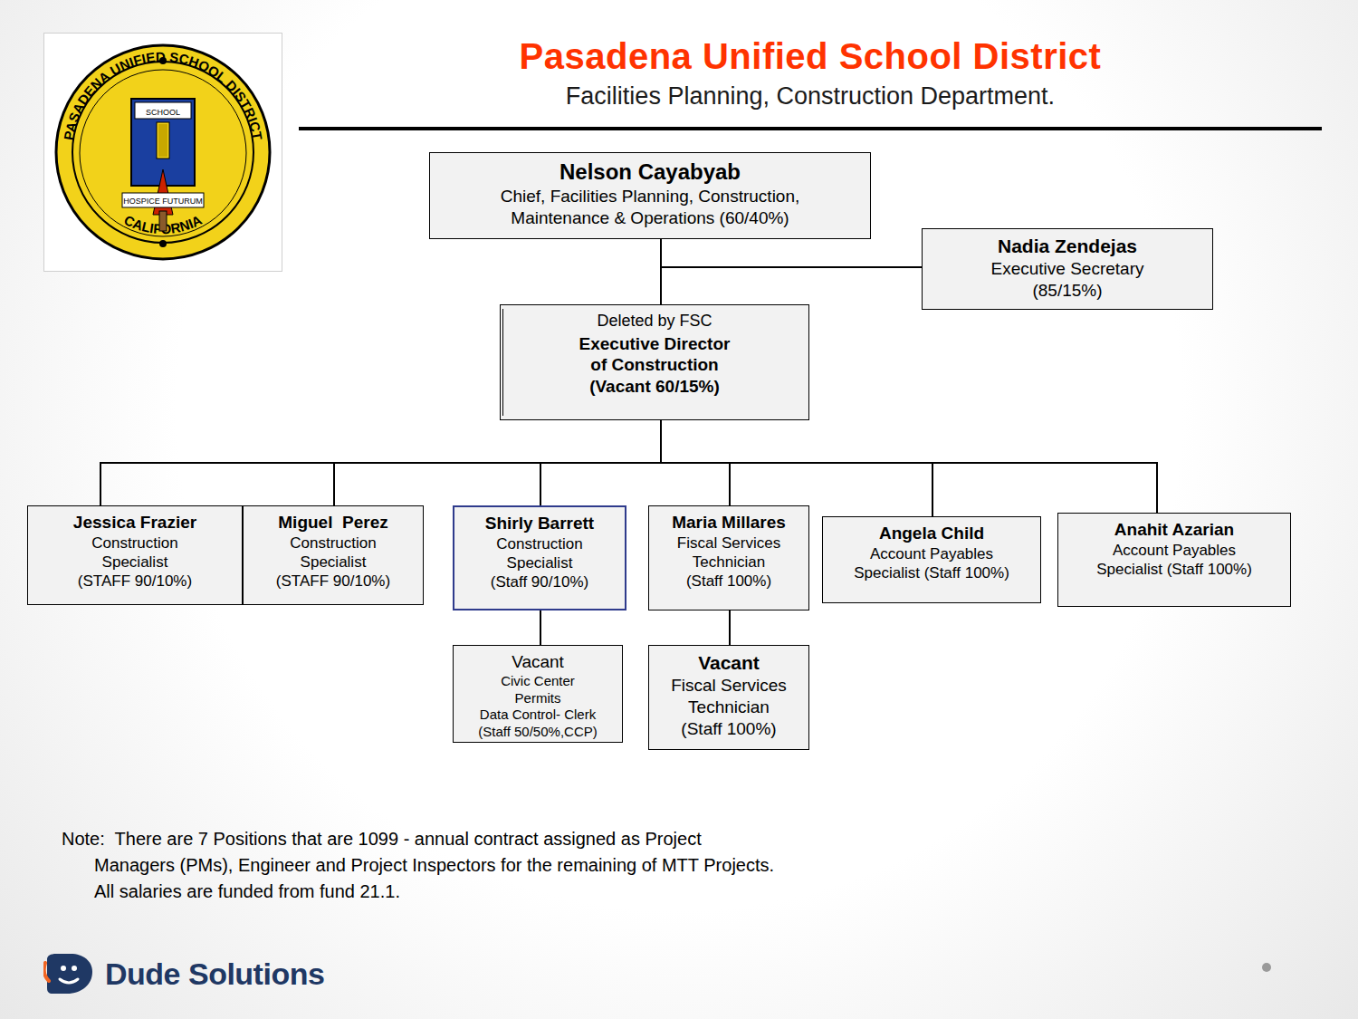PASADENA UNIFIED SCHOOL DISTRICT CALIFORNIA SCHOOL HOSPICE FUTURUM
Pasadena Unified School District
Facilities Planning, Construction Department.
Nelson Cayabyab Chief, Facilities Planning, Construction,
Maintenance & Operations (60/40%)
Nadia Zendejas Executive Secretary
(85/15%)
Deleted by FSC Executive Director of Construction (Vacant 60/15%)
Jessica Frazier Construction
Specialist
(STAFF 90/10%)
Miguel Perez Construction
Specialist
(STAFF 90/10%)
Shirly Barrett Construction
Specialist
(Staff 90/10%)
Maria Millares Fiscal Services
Technician
(Staff 100%)
Angela Child Account Payables
Specialist (Staff 100%)
Anahit Azarian Account Payables
Specialist (Staff 100%)
Vacant Civic Center
Permits
Data Control- Clerk
(Staff 50/50%,CCP)
Vacant Fiscal Services
Technician
(Staff 100%)
Note: There are 7 Positions that are 1099 - annual contract assigned as Project Managers (PMs), Engineer and Project Inspectors for the remaining of MTT Projects. All salaries are funded from fund 21.1.
Dude Solutions